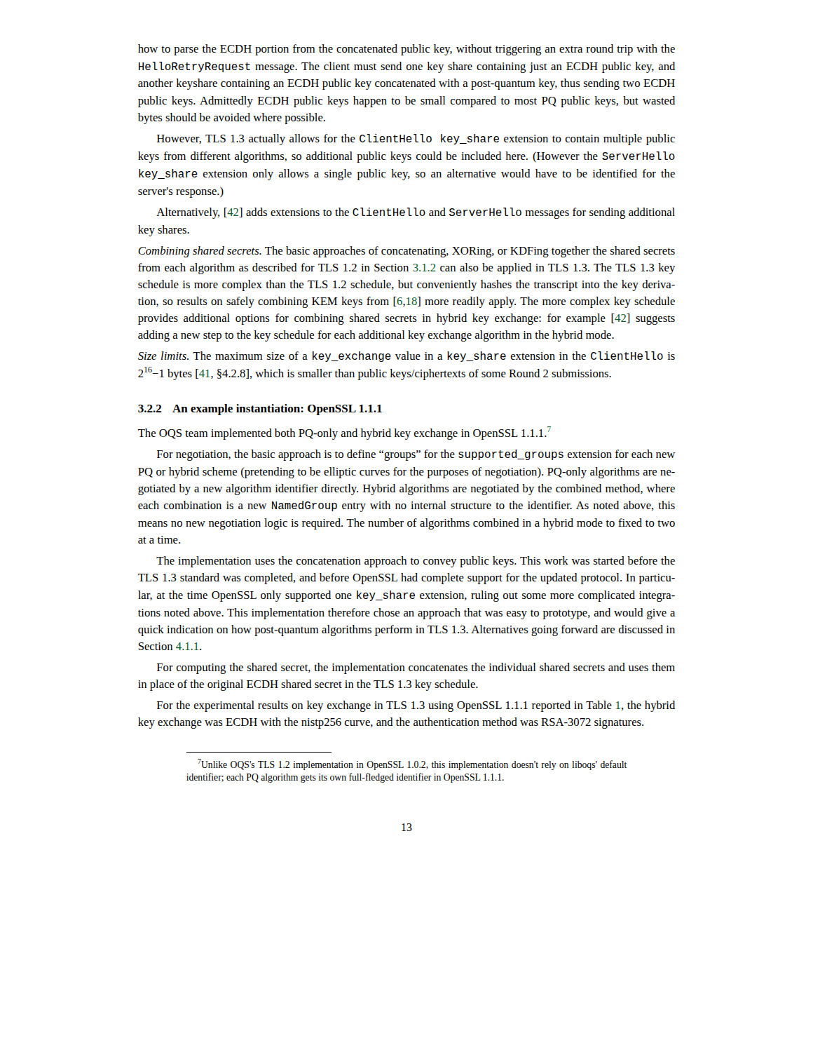how to parse the ECDH portion from the concatenated public key, without triggering an extra round trip with the HelloRetryRequest message. The client must send one key share containing just an ECDH public key, and another keyshare containing an ECDH public key concatenated with a post-quantum key, thus sending two ECDH public keys. Admittedly ECDH public keys happen to be small compared to most PQ public keys, but wasted bytes should be avoided where possible.
However, TLS 1.3 actually allows for the ClientHello key_share extension to contain multiple public keys from different algorithms, so additional public keys could be included here. (However the ServerHello key_share extension only allows a single public key, so an alternative would have to be identified for the server's response.)
Alternatively, [42] adds extensions to the ClientHello and ServerHello messages for sending additional key shares.
Combining shared secrets. The basic approaches of concatenating, XORing, or KDFing together the shared secrets from each algorithm as described for TLS 1.2 in Section 3.1.2 can also be applied in TLS 1.3. The TLS 1.3 key schedule is more complex than the TLS 1.2 schedule, but conveniently hashes the transcript into the key derivation, so results on safely combining KEM keys from [6,18] more readily apply. The more complex key schedule provides additional options for combining shared secrets in hybrid key exchange: for example [42] suggests adding a new step to the key schedule for each additional key exchange algorithm in the hybrid mode.
Size limits. The maximum size of a key_exchange value in a key_share extension in the ClientHello is 216−1 bytes [41, §4.2.8], which is smaller than public keys/ciphertexts of some Round 2 submissions.
3.2.2 An example instantiation: OpenSSL 1.1.1
The OQS team implemented both PQ-only and hybrid key exchange in OpenSSL 1.1.1.7
For negotiation, the basic approach is to define “groups” for the supported_groups extension for each new PQ or hybrid scheme (pretending to be elliptic curves for the purposes of negotiation). PQ-only algorithms are negotiated by a new algorithm identifier directly. Hybrid algorithms are negotiated by the combined method, where each combination is a new NamedGroup entry with no internal structure to the identifier. As noted above, this means no new negotiation logic is required. The number of algorithms combined in a hybrid mode to fixed to two at a time.
The implementation uses the concatenation approach to convey public keys. This work was started before the TLS 1.3 standard was completed, and before OpenSSL had complete support for the updated protocol. In particular, at the time OpenSSL only supported one key_share extension, ruling out some more complicated integrations noted above. This implementation therefore chose an approach that was easy to prototype, and would give a quick indication on how post-quantum algorithms perform in TLS 1.3. Alternatives going forward are discussed in Section 4.1.1.
For computing the shared secret, the implementation concatenates the individual shared secrets and uses them in place of the original ECDH shared secret in the TLS 1.3 key schedule.
For the experimental results on key exchange in TLS 1.3 using OpenSSL 1.1.1 reported in Table 1, the hybrid key exchange was ECDH with the nistp256 curve, and the authentication method was RSA-3072 signatures.
7Unlike OQS's TLS 1.2 implementation in OpenSSL 1.0.2, this implementation doesn't rely on liboqs' default identifier; each PQ algorithm gets its own full-fledged identifier in OpenSSL 1.1.1.
13